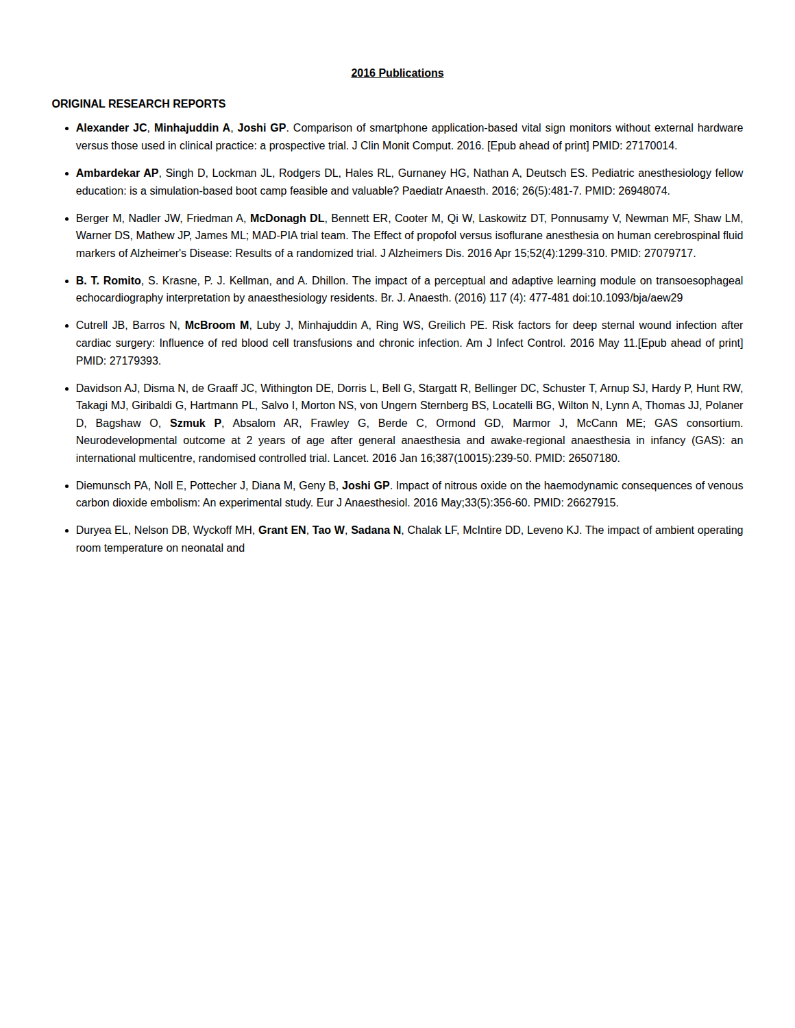2016 Publications
ORIGINAL RESEARCH REPORTS
Alexander JC, Minhajuddin A, Joshi GP. Comparison of smartphone application-based vital sign monitors without external hardware versus those used in clinical practice: a prospective trial. J Clin Monit Comput. 2016. [Epub ahead of print] PMID: 27170014.
Ambardekar AP, Singh D, Lockman JL, Rodgers DL, Hales RL, Gurnaney HG, Nathan A, Deutsch ES. Pediatric anesthesiology fellow education: is a simulation-based boot camp feasible and valuable? Paediatr Anaesth. 2016; 26(5):481-7. PMID: 26948074.
Berger M, Nadler JW, Friedman A, McDonagh DL, Bennett ER, Cooter M, Qi W, Laskowitz DT, Ponnusamy V, Newman MF, Shaw LM, Warner DS, Mathew JP, James ML; MAD-PIA trial team. The Effect of propofol versus isoflurane anesthesia on human cerebrospinal fluid markers of Alzheimer's Disease: Results of a randomized trial. J Alzheimers Dis. 2016 Apr 15;52(4):1299-310. PMID: 27079717.
B. T. Romito, S. Krasne, P. J. Kellman, and A. Dhillon. The impact of a perceptual and adaptive learning module on transoesophageal echocardiography interpretation by anaesthesiology residents. Br. J. Anaesth. (2016) 117 (4): 477-481 doi:10.1093/bja/aew29
Cutrell JB, Barros N, McBroom M, Luby J, Minhajuddin A, Ring WS, Greilich PE. Risk factors for deep sternal wound infection after cardiac surgery: Influence of red blood cell transfusions and chronic infection. Am J Infect Control. 2016 May 11.[Epub ahead of print] PMID: 27179393.
Davidson AJ, Disma N, de Graaff JC, Withington DE, Dorris L, Bell G, Stargatt R, Bellinger DC, Schuster T, Arnup SJ, Hardy P, Hunt RW, Takagi MJ, Giribaldi G, Hartmann PL, Salvo I, Morton NS, von Ungern Sternberg BS, Locatelli BG, Wilton N, Lynn A, Thomas JJ, Polaner D, Bagshaw O, Szmuk P, Absalom AR, Frawley G, Berde C, Ormond GD, Marmor J, McCann ME; GAS consortium. Neurodevelopmental outcome at 2 years of age after general anaesthesia and awake-regional anaesthesia in infancy (GAS): an international multicentre, randomised controlled trial. Lancet. 2016 Jan 16;387(10015):239-50. PMID: 26507180.
Diemunsch PA, Noll E, Pottecher J, Diana M, Geny B, Joshi GP. Impact of nitrous oxide on the haemodynamic consequences of venous carbon dioxide embolism: An experimental study. Eur J Anaesthesiol. 2016 May;33(5):356-60. PMID: 26627915.
Duryea EL, Nelson DB, Wyckoff MH, Grant EN, Tao W, Sadana N, Chalak LF, McIntire DD, Leveno KJ. The impact of ambient operating room temperature on neonatal and